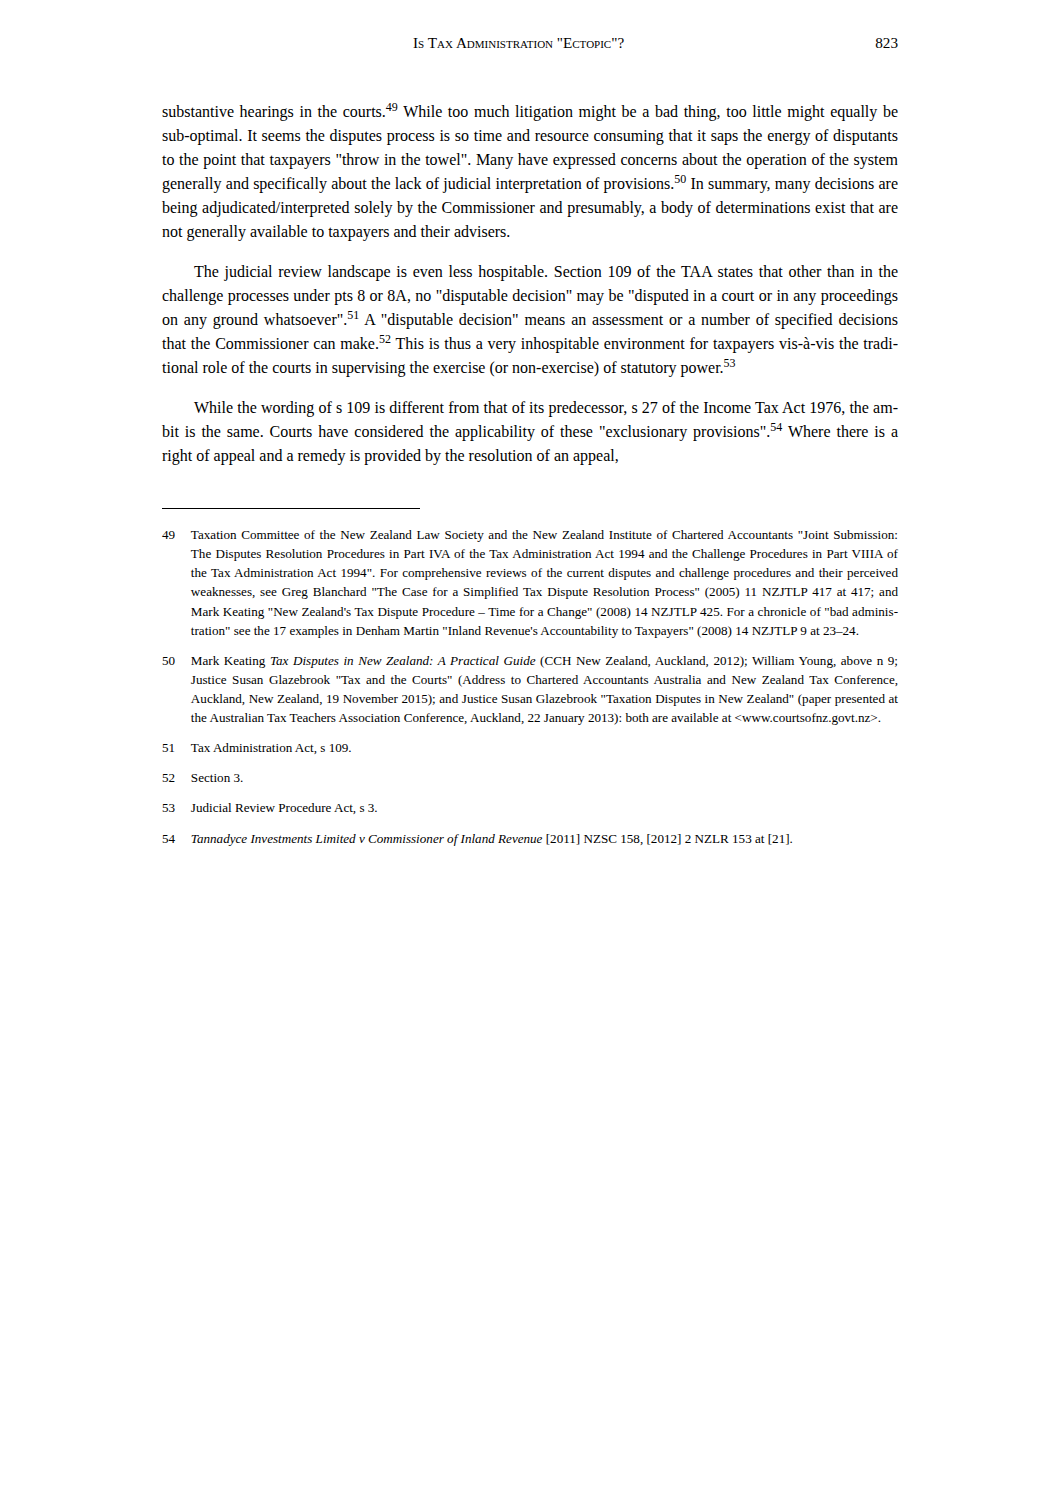Is Tax Administration "Ectopic"? 823
substantive hearings in the courts.49 While too much litigation might be a bad thing, too little might equally be sub-optimal. It seems the disputes process is so time and resource consuming that it saps the energy of disputants to the point that taxpayers "throw in the towel". Many have expressed concerns about the operation of the system generally and specifically about the lack of judicial interpretation of provisions.50 In summary, many decisions are being adjudicated/interpreted solely by the Commissioner and presumably, a body of determinations exist that are not generally available to taxpayers and their advisers.
The judicial review landscape is even less hospitable. Section 109 of the TAA states that other than in the challenge processes under pts 8 or 8A, no "disputable decision" may be "disputed in a court or in any proceedings on any ground whatsoever".51 A "disputable decision" means an assessment or a number of specified decisions that the Commissioner can make.52 This is thus a very inhospitable environment for taxpayers vis-à-vis the traditional role of the courts in supervising the exercise (or non-exercise) of statutory power.53
While the wording of s 109 is different from that of its predecessor, s 27 of the Income Tax Act 1976, the ambit is the same. Courts have considered the applicability of these "exclusionary provisions".54 Where there is a right of appeal and a remedy is provided by the resolution of an appeal,
Taxation Committee of the New Zealand Law Society and the New Zealand Institute of Chartered Accountants "Joint Submission: The Disputes Resolution Procedures in Part IVA of the Tax Administration Act 1994 and the Challenge Procedures in Part VIIIA of the Tax Administration Act 1994". For comprehensive reviews of the current disputes and challenge procedures and their perceived weaknesses, see Greg Blanchard "The Case for a Simplified Tax Dispute Resolution Process" (2005) 11 NZJTLP 417 at 417; and Mark Keating "New Zealand's Tax Dispute Procedure – Time for a Change" (2008) 14 NZJTLP 425. For a chronicle of "bad administration" see the 17 examples in Denham Martin "Inland Revenue's Accountability to Taxpayers" (2008) 14 NZJTLP 9 at 23–24.
Mark Keating Tax Disputes in New Zealand: A Practical Guide (CCH New Zealand, Auckland, 2012); William Young, above n 9; Justice Susan Glazebrook "Tax and the Courts" (Address to Chartered Accountants Australia and New Zealand Tax Conference, Auckland, New Zealand, 19 November 2015); and Justice Susan Glazebrook "Taxation Disputes in New Zealand" (paper presented at the Australian Tax Teachers Association Conference, Auckland, 22 January 2013): both are available at <www.courtsofnz.govt.nz>.
Tax Administration Act, s 109.
Section 3.
Judicial Review Procedure Act, s 3.
Tannadyce Investments Limited v Commissioner of Inland Revenue [2011] NZSC 158, [2012] 2 NZLR 153 at [21].